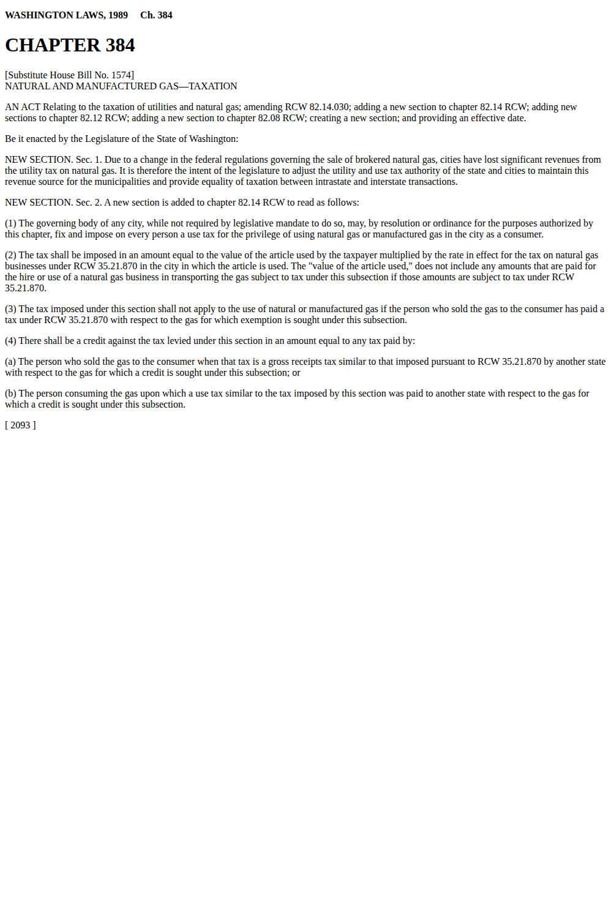WASHINGTON LAWS, 1989 Ch. 384
CHAPTER 384
[Substitute House Bill No. 1574]
NATURAL AND MANUFACTURED GAS—TAXATION
AN ACT Relating to the taxation of utilities and natural gas; amending RCW 82.14.030; adding a new section to chapter 82.14 RCW; adding new sections to chapter 82.12 RCW; adding a new section to chapter 82.08 RCW; creating a new section; and providing an effective date.
Be it enacted by the Legislature of the State of Washington:
NEW SECTION. Sec. 1. Due to a change in the federal regulations governing the sale of brokered natural gas, cities have lost significant revenues from the utility tax on natural gas. It is therefore the intent of the legislature to adjust the utility and use tax authority of the state and cities to maintain this revenue source for the municipalities and provide equality of taxation between intrastate and interstate transactions.
NEW SECTION. Sec. 2. A new section is added to chapter 82.14 RCW to read as follows:
(1) The governing body of any city, while not required by legislative mandate to do so, may, by resolution or ordinance for the purposes authorized by this chapter, fix and impose on every person a use tax for the privilege of using natural gas or manufactured gas in the city as a consumer.
(2) The tax shall be imposed in an amount equal to the value of the article used by the taxpayer multiplied by the rate in effect for the tax on natural gas businesses under RCW 35.21.870 in the city in which the article is used. The "value of the article used," does not include any amounts that are paid for the hire or use of a natural gas business in transporting the gas subject to tax under this subsection if those amounts are subject to tax under RCW 35.21.870.
(3) The tax imposed under this section shall not apply to the use of natural or manufactured gas if the person who sold the gas to the consumer has paid a tax under RCW 35.21.870 with respect to the gas for which exemption is sought under this subsection.
(4) There shall be a credit against the tax levied under this section in an amount equal to any tax paid by:
(a) The person who sold the gas to the consumer when that tax is a gross receipts tax similar to that imposed pursuant to RCW 35.21.870 by another state with respect to the gas for which a credit is sought under this subsection; or
(b) The person consuming the gas upon which a use tax similar to the tax imposed by this section was paid to another state with respect to the gas for which a credit is sought under this subsection.
[ 2093 ]